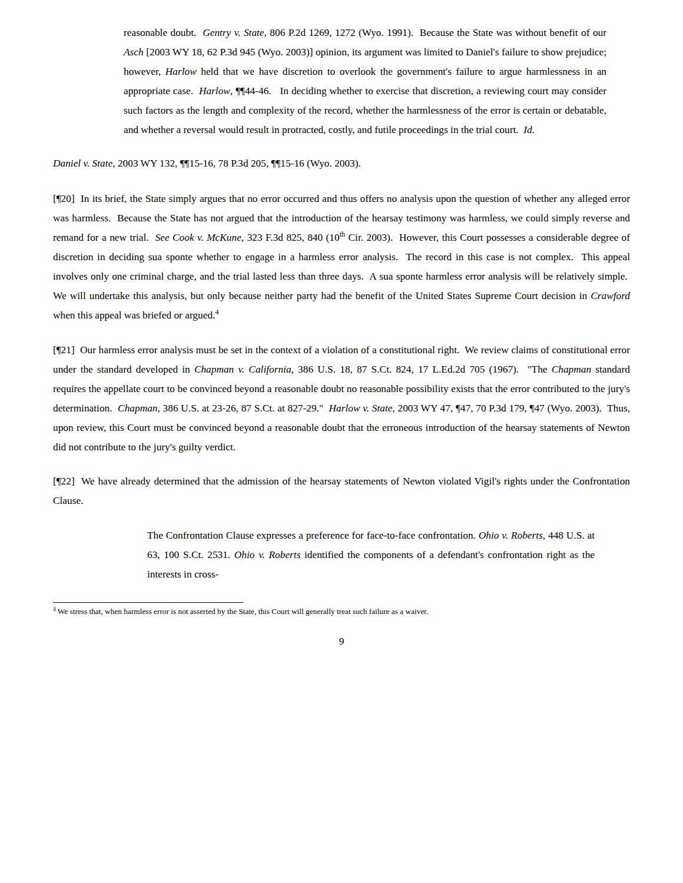reasonable doubt. Gentry v. State, 806 P.2d 1269, 1272 (Wyo. 1991). Because the State was without benefit of our Asch [2003 WY 18, 62 P.3d 945 (Wyo. 2003)] opinion, its argument was limited to Daniel's failure to show prejudice; however, Harlow held that we have discretion to overlook the government's failure to argue harmlessness in an appropriate case. Harlow, ¶¶44-46. In deciding whether to exercise that discretion, a reviewing court may consider such factors as the length and complexity of the record, whether the harmlessness of the error is certain or debatable, and whether a reversal would result in protracted, costly, and futile proceedings in the trial court. Id.
Daniel v. State, 2003 WY 132, ¶¶15-16, 78 P.3d 205, ¶¶15-16 (Wyo. 2003).
[¶20] In its brief, the State simply argues that no error occurred and thus offers no analysis upon the question of whether any alleged error was harmless. Because the State has not argued that the introduction of the hearsay testimony was harmless, we could simply reverse and remand for a new trial. See Cook v. McKune, 323 F.3d 825, 840 (10th Cir. 2003). However, this Court possesses a considerable degree of discretion in deciding sua sponte whether to engage in a harmless error analysis. The record in this case is not complex. This appeal involves only one criminal charge, and the trial lasted less than three days. A sua sponte harmless error analysis will be relatively simple. We will undertake this analysis, but only because neither party had the benefit of the United States Supreme Court decision in Crawford when this appeal was briefed or argued.4
[¶21] Our harmless error analysis must be set in the context of a violation of a constitutional right. We review claims of constitutional error under the standard developed in Chapman v. California, 386 U.S. 18, 87 S.Ct. 824, 17 L.Ed.2d 705 (1967). "The Chapman standard requires the appellate court to be convinced beyond a reasonable doubt no reasonable possibility exists that the error contributed to the jury's determination. Chapman, 386 U.S. at 23-26, 87 S.Ct. at 827-29." Harlow v. State, 2003 WY 47, ¶47, 70 P.3d 179, ¶47 (Wyo. 2003). Thus, upon review, this Court must be convinced beyond a reasonable doubt that the erroneous introduction of the hearsay statements of Newton did not contribute to the jury's guilty verdict.
[¶22] We have already determined that the admission of the hearsay statements of Newton violated Vigil's rights under the Confrontation Clause.
The Confrontation Clause expresses a preference for face-to-face confrontation. Ohio v. Roberts, 448 U.S. at 63, 100 S.Ct. 2531. Ohio v. Roberts identified the components of a defendant's confrontation right as the interests in cross-
4 We stress that, when harmless error is not asserted by the State, this Court will generally treat such failure as a waiver.
9